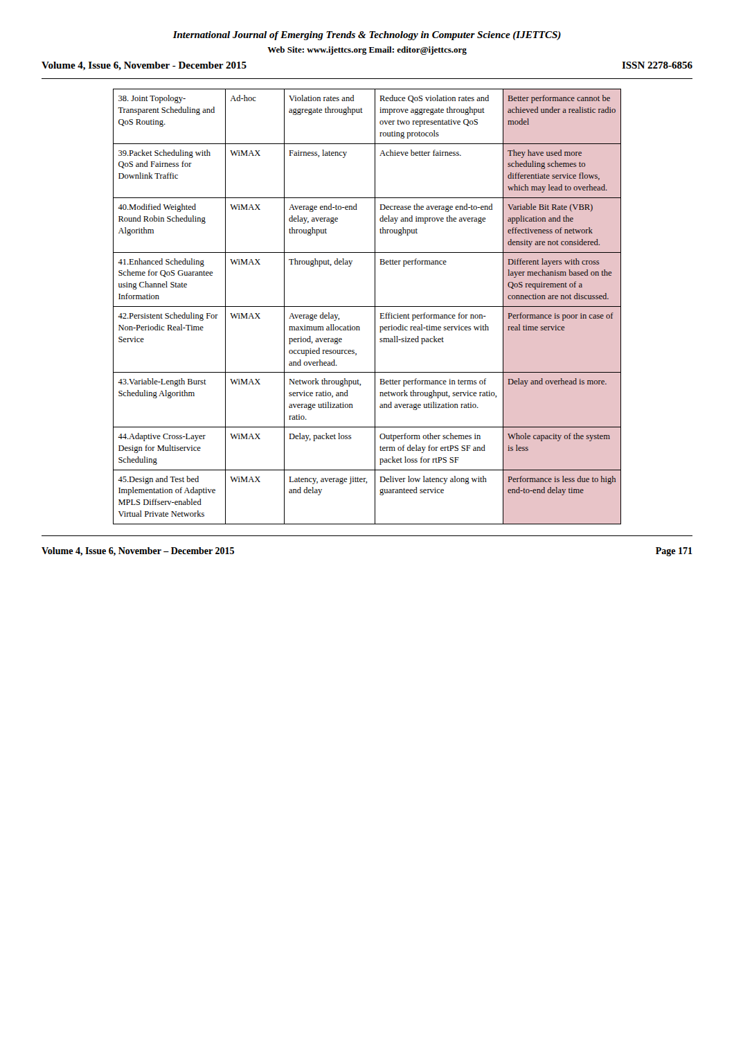International Journal of Emerging Trends & Technology in Computer Science (IJETTCS)
Web Site: www.ijettcs.org Email: editor@ijettcs.org
Volume 4, Issue 6, November - December 2015 ISSN 2278-6856
| 38. Joint Topology-Transparent Scheduling and QoS Routing. | Ad-hoc | Violation rates and aggregate throughput | Reduce QoS violation rates and improve aggregate throughput over two representative QoS routing protocols | Better performance cannot be achieved under a realistic radio model |
| 39.Packet Scheduling with QoS and Fairness for Downlink Traffic | WiMAX | Fairness, latency | Achieve better fairness. | They have used more scheduling schemes to differentiate service flows, which may lead to overhead. |
| 40.Modified Weighted Round Robin Scheduling Algorithm | WiMAX | Average end-to-end delay, average throughput | Decrease the average end-to-end delay and improve the average throughput | Variable Bit Rate (VBR) application and the effectiveness of network density are not considered. |
| 41.Enhanced Scheduling Scheme for QoS Guarantee using Channel State Information | WiMAX | Throughput, delay | Better performance | Different layers with cross layer mechanism based on the QoS requirement of a connection are not discussed. |
| 42.Persistent Scheduling For Non-Periodic Real-Time Service | WiMAX | Average delay, maximum allocation period, average occupied resources, and overhead. | Efficient performance for non-periodic real-time services with small-sized packet | Performance is poor in case of real time service |
| 43.Variable-Length Burst Scheduling Algorithm | WiMAX | Network throughput, service ratio, and average utilization ratio. | Better performance in terms of network throughput, service ratio, and average utilization ratio. | Delay and overhead is more. |
| 44.Adaptive Cross-Layer Design for Multiservice Scheduling | WiMAX | Delay, packet loss | Outperform other schemes in term of delay for ertPS SF and packet loss for rtPS SF | Whole capacity of the system is less |
| 45.Design and Test bed Implementation of Adaptive MPLS Diffserv-enabled Virtual Private Networks | WiMAX | Latency, average jitter, and delay | Deliver low latency along with guaranteed service | Performance is less due to high end-to-end delay time |
Volume 4, Issue 6, November – December 2015 Page 171